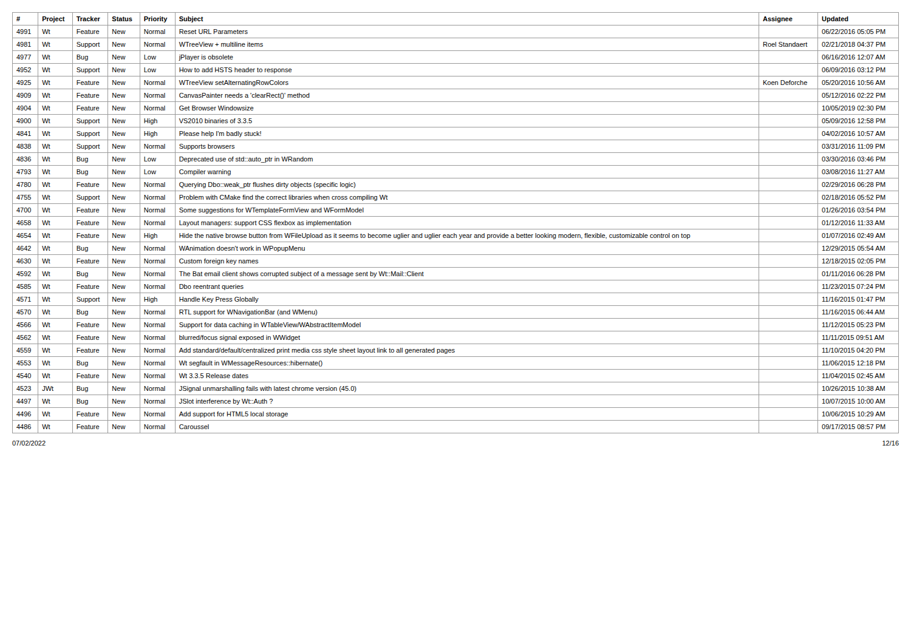| # | Project | Tracker | Status | Priority | Subject | Assignee | Updated |
| --- | --- | --- | --- | --- | --- | --- | --- |
| 4991 | Wt | Feature | New | Normal | Reset URL Parameters | | 06/22/2016 05:05 PM |
| 4981 | Wt | Support | New | Normal | WTreeView + multiline items | Roel Standaert | 02/21/2018 04:37 PM |
| 4977 | Wt | Bug | New | Low | jPlayer is obsolete | | 06/16/2016 12:07 AM |
| 4952 | Wt | Support | New | Low | How to add HSTS header to response | | 06/09/2016 03:12 PM |
| 4925 | Wt | Feature | New | Normal | WTreeView setAlternatingRowColors | Koen Deforche | 05/20/2016 10:56 AM |
| 4909 | Wt | Feature | New | Normal | CanvasPainter needs a 'clearRect()' method | | 05/12/2016 02:22 PM |
| 4904 | Wt | Feature | New | Normal | Get Browser Windowsize | | 10/05/2019 02:30 PM |
| 4900 | Wt | Support | New | High | VS2010 binaries of 3.3.5 | | 05/09/2016 12:58 PM |
| 4841 | Wt | Support | New | High | Please help I'm badly stuck! | | 04/02/2016 10:57 AM |
| 4838 | Wt | Support | New | Normal | Supports browsers | | 03/31/2016 11:09 PM |
| 4836 | Wt | Bug | New | Low | Deprecated use of std::auto_ptr in WRandom | | 03/30/2016 03:46 PM |
| 4793 | Wt | Bug | New | Low | Compiler warning | | 03/08/2016 11:27 AM |
| 4780 | Wt | Feature | New | Normal | Querying Dbo::weak_ptr flushes dirty objects (specific logic) | | 02/29/2016 06:28 PM |
| 4755 | Wt | Support | New | Normal | Problem with CMake find the correct libraries when cross compiling Wt | | 02/18/2016 05:52 PM |
| 4700 | Wt | Feature | New | Normal | Some suggestions for WTemplateFormView and WFormModel | | 01/26/2016 03:54 PM |
| 4658 | Wt | Feature | New | Normal | Layout managers: support CSS flexbox as implementation | | 01/12/2016 11:33 AM |
| 4654 | Wt | Feature | New | High | Hide the native browse button from WFileUpload as it seems to become uglier and uglier each year and provide a better looking modern, flexible, customizable control on top | | 01/07/2016 02:49 AM |
| 4642 | Wt | Bug | New | Normal | WAnimation doesn't work in WPopupMenu | | 12/29/2015 05:54 AM |
| 4630 | Wt | Feature | New | Normal | Custom foreign key names | | 12/18/2015 02:05 PM |
| 4592 | Wt | Bug | New | Normal | The Bat email client shows corrupted subject of a message sent by Wt::Mail::Client | | 01/11/2016 06:28 PM |
| 4585 | Wt | Feature | New | Normal | Dbo reentrant queries | | 11/23/2015 07:24 PM |
| 4571 | Wt | Support | New | High | Handle Key Press Globally | | 11/16/2015 01:47 PM |
| 4570 | Wt | Bug | New | Normal | RTL support for WNavigationBar (and WMenu) | | 11/16/2015 06:44 AM |
| 4566 | Wt | Feature | New | Normal | Support for data caching in WTableView/WAbstractItemModel | | 11/12/2015 05:23 PM |
| 4562 | Wt | Feature | New | Normal | blurred/focus signal exposed in WWidget | | 11/11/2015 09:51 AM |
| 4559 | Wt | Feature | New | Normal | Add standard/default/centralized print media css style sheet layout link to all generated pages | | 11/10/2015 04:20 PM |
| 4553 | Wt | Bug | New | Normal | Wt segfault in WMessageResources::hibernate() | | 11/06/2015 12:18 PM |
| 4540 | Wt | Feature | New | Normal | Wt 3.3.5 Release dates | | 11/04/2015 02:45 AM |
| 4523 | JWt | Bug | New | Normal | JSignal unmarshalling fails with latest chrome version (45.0) | | 10/26/2015 10:38 AM |
| 4497 | Wt | Bug | New | Normal | JSlot interference by Wt::Auth ? | | 10/07/2015 10:00 AM |
| 4496 | Wt | Feature | New | Normal | Add support for HTML5 local storage | | 10/06/2015 10:29 AM |
| 4486 | Wt | Feature | New | Normal | Caroussel | | 09/17/2015 08:57 PM |
07/02/2022 12/16